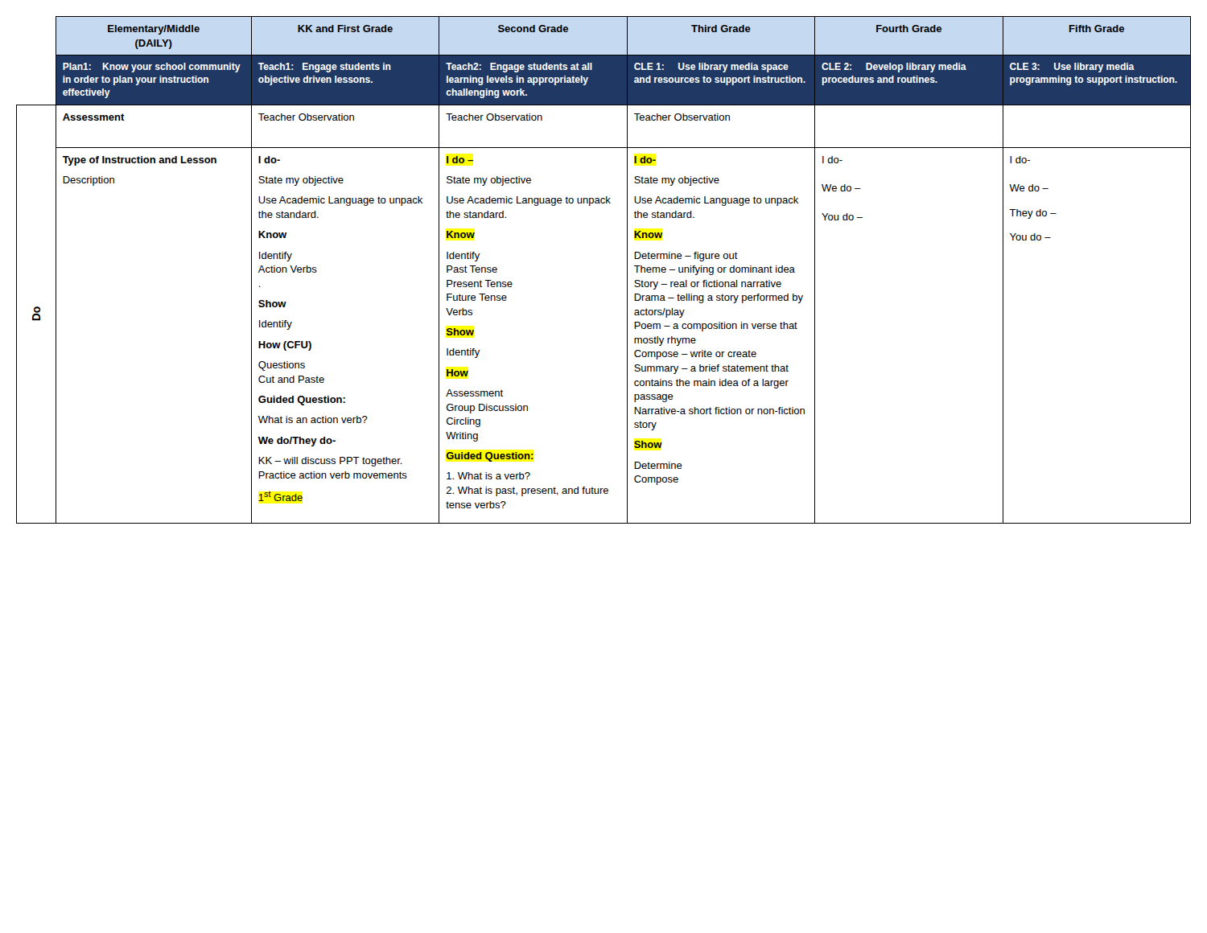| | Elementary/Middle (DAILY) | KK and First Grade | Second Grade | Third Grade | Fourth Grade | Fifth Grade |
| | Plan1: Know your school community in order to plan your instruction effectively | Teach1: Engage students in objective driven lessons. | Teach2: Engage students at all learning levels in appropriately challenging work. | CLE 1: Use library media space and resources to support instruction. | CLE 2: Develop library media procedures and routines. | CLE 3: Use library media programming to support instruction. |
| Do | Assessment | Teacher Observation | Teacher Observation | Teacher Observation | | |
| Type of Instruction and Lesson Description | I do- State my objective Use Academic Language to unpack the standard. Know Identify Action Verbs . Show Identify How (CFU) Questions Cut and Paste Guided Question: What is an action verb? We do/They do- KK – will discuss PPT together. Practice action verb movements 1 st Grade | I do – State my objective Use Academic Language to unpack the standard. Know Identify Past Tense Present Tense Future Tense Verbs Show Identify How Assessment Group Discussion Circling Writing Guided Question: 1. What is a verb? 2. What is past, present, and future tense verbs? | I do- State my objective Use Academic Language to unpack the standard. Know Determine – figure out Theme – unifying or dominant idea Story – real or fictional narrative Drama – telling a story performed by actors/play Poem – a composition in verse that mostly rhyme Compose – write or create Summary – a brief statement that contains the main idea of a larger passage Narrative-a short fiction or non-fiction story Show Determine Compose | I do- We do – You do – | I do- We do – They do – You do – |